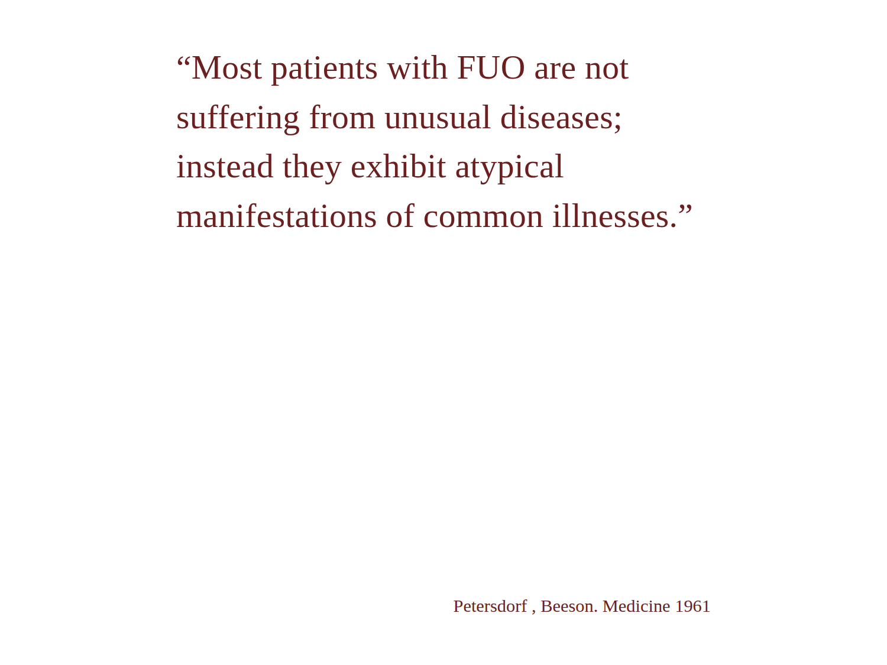“Most patients with FUO are not suffering from unusual diseases; instead they exhibit atypical manifestations of common illnesses.”
Petersdorf , Beeson. Medicine 1961